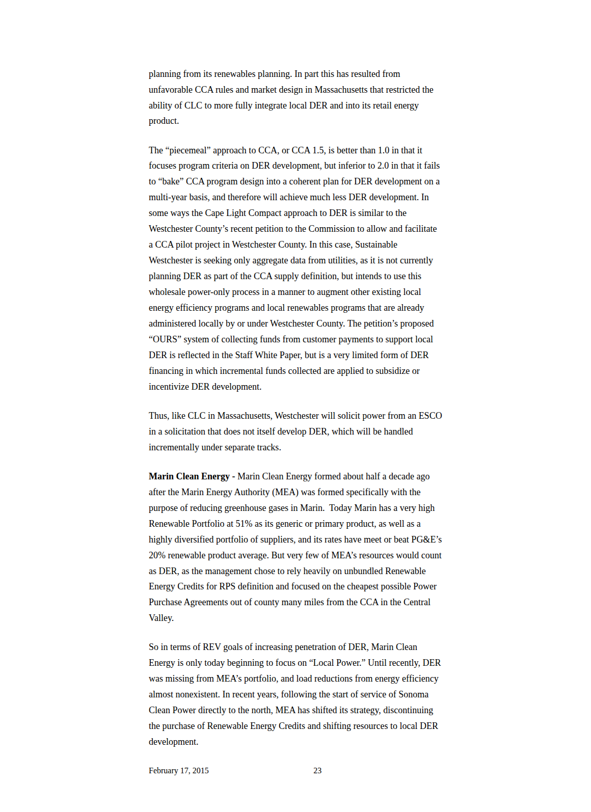planning from its renewables planning. In part this has resulted from unfavorable CCA rules and market design in Massachusetts that restricted the ability of CLC to more fully integrate local DER and into its retail energy product.
The “piecemeal” approach to CCA, or CCA 1.5, is better than 1.0 in that it focuses program criteria on DER development, but inferior to 2.0 in that it fails to “bake” CCA program design into a coherent plan for DER development on a multi-year basis, and therefore will achieve much less DER development. In some ways the Cape Light Compact approach to DER is similar to the Westchester County’s recent petition to the Commission to allow and facilitate a CCA pilot project in Westchester County. In this case, Sustainable Westchester is seeking only aggregate data from utilities, as it is not currently planning DER as part of the CCA supply definition, but intends to use this wholesale power-only process in a manner to augment other existing local energy efficiency programs and local renewables programs that are already administered locally by or under Westchester County. The petition’s proposed “OURS” system of collecting funds from customer payments to support local DER is reflected in the Staff White Paper, but is a very limited form of DER financing in which incremental funds collected are applied to subsidize or incentivize DER development.
Thus, like CLC in Massachusetts, Westchester will solicit power from an ESCO in a solicitation that does not itself develop DER, which will be handled incrementally under separate tracks.
Marin Clean Energy - Marin Clean Energy formed about half a decade ago after the Marin Energy Authority (MEA) was formed specifically with the purpose of reducing greenhouse gases in Marin. Today Marin has a very high Renewable Portfolio at 51% as its generic or primary product, as well as a highly diversified portfolio of suppliers, and its rates have meet or beat PG&E’s 20% renewable product average. But very few of MEA’s resources would count as DER, as the management chose to rely heavily on unbundled Renewable Energy Credits for RPS definition and focused on the cheapest possible Power Purchase Agreements out of county many miles from the CCA in the Central Valley.
So in terms of REV goals of increasing penetration of DER, Marin Clean Energy is only today beginning to focus on “Local Power.” Until recently, DER was missing from MEA’s portfolio, and load reductions from energy efficiency almost nonexistent. In recent years, following the start of service of Sonoma Clean Power directly to the north, MEA has shifted its strategy, discontinuing the purchase of Renewable Energy Credits and shifting resources to local DER development.
February 17, 2015 23